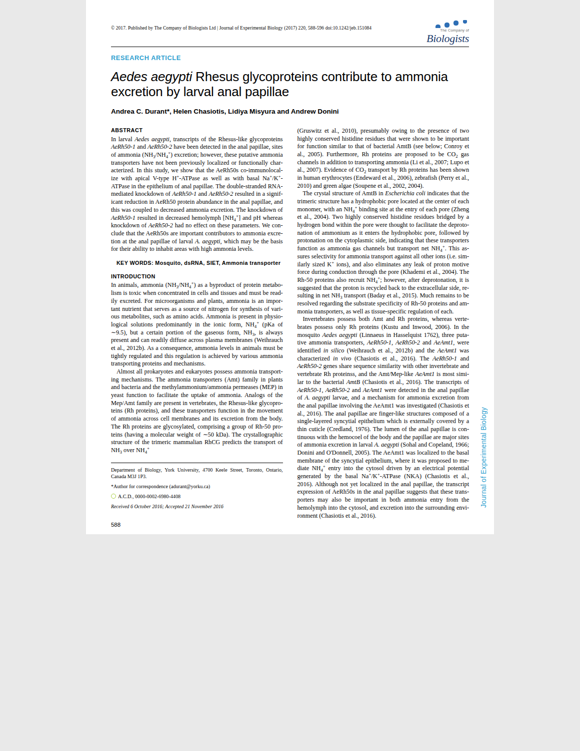© 2017. Published by The Company of Biologists Ltd | Journal of Experimental Biology (2017) 220, 588-596 doi:10.1242/jeb.151084
The Company of Biologists
RESEARCH ARTICLE
Aedes aegypti Rhesus glycoproteins contribute to ammonia excretion by larval anal papillae
Andrea C. Durant*, Helen Chasiotis, Lidiya Misyura and Andrew Donini
ABSTRACT
In larval Aedes aegypti, transcripts of the Rhesus-like glycoproteins AeRh50-1 and AeRh50-2 have been detected in the anal papillae, sites of ammonia (NH3/NH4+) excretion; however, these putative ammonia transporters have not been previously localized or functionally characterized. In this study, we show that the AeRh50s co-immunolocalize with apical V-type H+-ATPase as well as with basal Na+/K+-ATPase in the epithelium of anal papillae. The double-stranded RNA-mediated knockdown of AeRh50-1 and AeRh50-2 resulted in a significant reduction in AeRh50 protein abundance in the anal papillae, and this was coupled to decreased ammonia excretion. The knockdown of AeRh50-1 resulted in decreased hemolymph [NH4+] and pH whereas knockdown of AeRh50-2 had no effect on these parameters. We conclude that the AeRh50s are important contributors to ammonia excretion at the anal papillae of larval A. aegypti, which may be the basis for their ability to inhabit areas with high ammonia levels.
KEY WORDS: Mosquito, dsRNA, SIET, Ammonia transporter
INTRODUCTION
In animals, ammonia (NH3/NH4+) as a byproduct of protein metabolism is toxic when concentrated in cells and tissues and must be readily excreted. For microorganisms and plants, ammonia is an important nutrient that serves as a source of nitrogen for synthesis of various metabolites, such as amino acids. Ammonia is present in physiological solutions predominantly in the ionic form, NH4+ (pKa of ∼9.5), but a certain portion of the gaseous form, NH3, is always present and can readily diffuse across plasma membranes (Weihrauch et al., 2012b). As a consequence, ammonia levels in animals must be tightly regulated and this regulation is achieved by various ammonia transporting proteins and mechanisms.
Almost all prokaryotes and eukaryotes possess ammonia transporting mechanisms. The ammonia transporters (Amt) family in plants and bacteria and the methylammonium/ammonia permeases (MEP) in yeast function to facilitate the uptake of ammonia. Analogs of the Mep/Amt family are present in vertebrates, the Rhesus-like glycoproteins (Rh proteins), and these transporters function in the movement of ammonia across cell membranes and its excretion from the body. The Rh proteins are glycosylated, comprising a group of Rh-50 proteins (having a molecular weight of ∼50 kDa). The crystallographic structure of the trimeric mammalian RhCG predicts the transport of NH3 over NH4+
Department of Biology, York University, 4700 Keele Street, Toronto, Ontario, Canada M3J 1P3.
*Author for correspondence (adurant@yorku.ca)
A.C.D., 0000-0002-6980-4408
Received 6 October 2016; Accepted 21 November 2016
(Gruswitz et al., 2010), presumably owing to the presence of two highly conserved histidine residues that were shown to be important for function similar to that of bacterial AmtB (see below; Conroy et al., 2005). Furthermore, Rh proteins are proposed to be CO2 gas channels in addition to transporting ammonia (Li et al., 2007; Lupo et al., 2007). Evidence of CO2 transport by Rh proteins has been shown in human erythrocytes (Endeward et al., 2006), zebrafish (Perry et al., 2010) and green algae (Soupene et al., 2002, 2004).
The crystal structure of AmtB in Escherichia coli indicates that the trimeric structure has a hydrophobic pore located at the center of each monomer, with an NH4+ binding site at the entry of each pore (Zheng et al., 2004). Two highly conserved histidine residues bridged by a hydrogen bond within the pore were thought to facilitate the deprotonation of ammonium as it enters the hydrophobic pore, followed by protonation on the cytoplasmic side, indicating that these transporters function as ammonia gas channels but transport net NH4+. This assures selectivity for ammonia transport against all other ions (i.e. similarly sized K+ ions), and also eliminates any leak of proton motive force during conduction through the pore (Khademi et al., 2004). The Rh-50 proteins also recruit NH4+; however, after deprotonation, it is suggested that the proton is recycled back to the extracellular side, resulting in net NH3 transport (Baday et al., 2015). Much remains to be resolved regarding the substrate specificity of Rh-50 proteins and ammonia transporters, as well as tissue-specific regulation of each.
Invertebrates possess both Amt and Rh proteins, whereas vertebrates possess only Rh proteins (Kustu and Inwood, 2006). In the mosquito Aedes aegypti (Linnaeus in Hasselquist 1762), three putative ammonia transporters, AeRh50-1, AeRh50-2 and AeAmt1, were identified in silico (Weihrauch et al., 2012b) and the AeAmt1 was characterized in vivo (Chasiotis et al., 2016). The AeRh50-1 and AeRh50-2 genes share sequence similarity with other invertebrate and vertebrate Rh proteinss, and the Amt/Mep-like AeAmt1 is most similar to the bacterial AmtB (Chasiotis et al., 2016). The transcripts of AeRh50-1, AeRh50-2 and AeAmt1 were detected in the anal papillae of A. aegypti larvae, and a mechanism for ammonia excretion from the anal papillae involving the AeAmt1 was investigated (Chasiotis et al., 2016). The anal papillae are finger-like structures composed of a single-layered syncytial epithelium which is externally covered by a thin cuticle (Credland, 1976). The lumen of the anal papillae is continuous with the hemocoel of the body and the papillae are major sites of ammonia excretion in larval A. aegypti (Sohal and Copeland, 1966; Donini and O'Donnell, 2005). The AeAmt1 was localized to the basal membrane of the syncytial epithelium, where it was proposed to mediate NH4+ entry into the cytosol driven by an electrical potential generated by the basal Na+/K+-ATPase (NKA) (Chasiotis et al., 2016). Although not yet localized in the anal papillae, the transcript expression of AeRh50s in the anal papillae suggests that these transporters may also be important in both ammonia entry from the hemolymph into the cytosol, and excretion into the surrounding environment (Chasiotis et al., 2016).
588
Journal of Experimental Biology